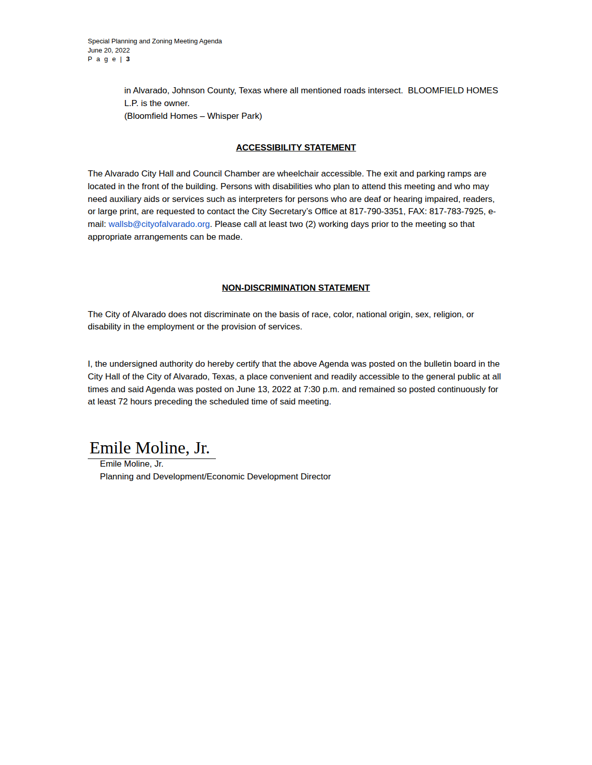Special Planning and Zoning Meeting Agenda
June 20, 2022
P a g e | 3
in Alvarado, Johnson County, Texas where all mentioned roads intersect. BLOOMFIELD HOMES L.P. is the owner.
(Bloomfield Homes – Whisper Park)
ACCESSIBILITY STATEMENT
The Alvarado City Hall and Council Chamber are wheelchair accessible. The exit and parking ramps are located in the front of the building. Persons with disabilities who plan to attend this meeting and who may need auxiliary aids or services such as interpreters for persons who are deaf or hearing impaired, readers, or large print, are requested to contact the City Secretary’s Office at 817-790-3351, FAX: 817-783-7925, e-mail: wallsb@cityofalvarado.org. Please call at least two (2) working days prior to the meeting so that appropriate arrangements can be made.
NON-DISCRIMINATION STATEMENT
The City of Alvarado does not discriminate on the basis of race, color, national origin, sex, religion, or disability in the employment or the provision of services.
I, the undersigned authority do hereby certify that the above Agenda was posted on the bulletin board in the City Hall of the City of Alvarado, Texas, a place convenient and readily accessible to the general public at all times and said Agenda was posted on June 13, 2022 at 7:30 p.m. and remained so posted continuously for at least 72 hours preceding the scheduled time of said meeting.
Emile Moline, Jr.
Emile Moline, Jr.
Planning and Development/Economic Development Director